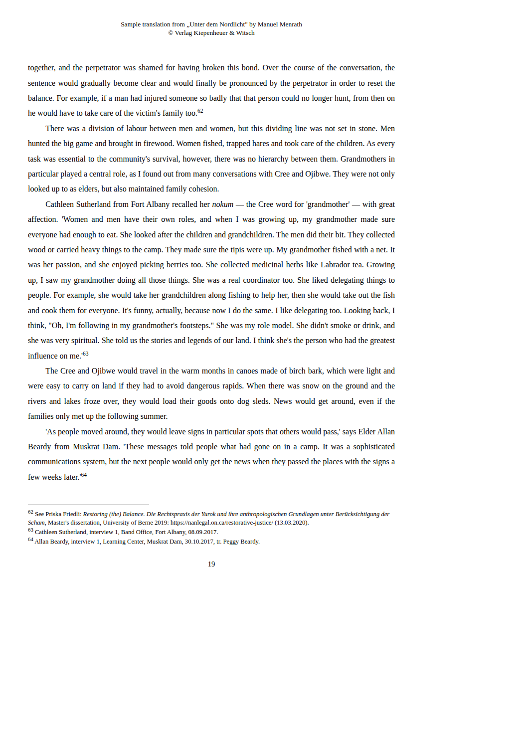Sample translation from „Unter dem Nordlicht" by Manuel Menrath
© Verlag Kiepenheuer & Witsch
together, and the perpetrator was shamed for having broken this bond. Over the course of the conversation, the sentence would gradually become clear and would finally be pronounced by the perpetrator in order to reset the balance. For example, if a man had injured someone so badly that that person could no longer hunt, from then on he would have to take care of the victim's family too.62
There was a division of labour between men and women, but this dividing line was not set in stone. Men hunted the big game and brought in firewood. Women fished, trapped hares and took care of the children. As every task was essential to the community's survival, however, there was no hierarchy between them. Grandmothers in particular played a central role, as I found out from many conversations with Cree and Ojibwe. They were not only looked up to as elders, but also maintained family cohesion.
Cathleen Sutherland from Fort Albany recalled her nokum — the Cree word for 'grandmother' — with great affection. 'Women and men have their own roles, and when I was growing up, my grandmother made sure everyone had enough to eat. She looked after the children and grandchildren. The men did their bit. They collected wood or carried heavy things to the camp. They made sure the tipis were up. My grandmother fished with a net. It was her passion, and she enjoyed picking berries too. She collected medicinal herbs like Labrador tea. Growing up, I saw my grandmother doing all those things. She was a real coordinator too. She liked delegating things to people. For example, she would take her grandchildren along fishing to help her, then she would take out the fish and cook them for everyone. It's funny, actually, because now I do the same. I like delegating too. Looking back, I think, "Oh, I'm following in my grandmother's footsteps." She was my role model. She didn't smoke or drink, and she was very spiritual. She told us the stories and legends of our land. I think she's the person who had the greatest influence on me.'63
The Cree and Ojibwe would travel in the warm months in canoes made of birch bark, which were light and were easy to carry on land if they had to avoid dangerous rapids. When there was snow on the ground and the rivers and lakes froze over, they would load their goods onto dog sleds. News would get around, even if the families only met up the following summer.
'As people moved around, they would leave signs in particular spots that others would pass,' says Elder Allan Beardy from Muskrat Dam. 'These messages told people what had gone on in a camp. It was a sophisticated communications system, but the next people would only get the news when they passed the places with the signs a few weeks later.'64
62 See Priska Friedli: Restoring (the) Balance. Die Rechtspraxis der Yurok und ihre anthropologischen Grundlagen unter Berücksichtigung der Scham, Master's dissertation, University of Berne 2019: https://nanlegal.on.ca/restorative-justice/ (13.03.2020).
63 Cathleen Sutherland, interview 1, Band Office, Fort Albany, 08.09.2017.
64 Allan Beardy, interview 1, Learning Center, Muskrat Dam, 30.10.2017, tr. Peggy Beardy.
19